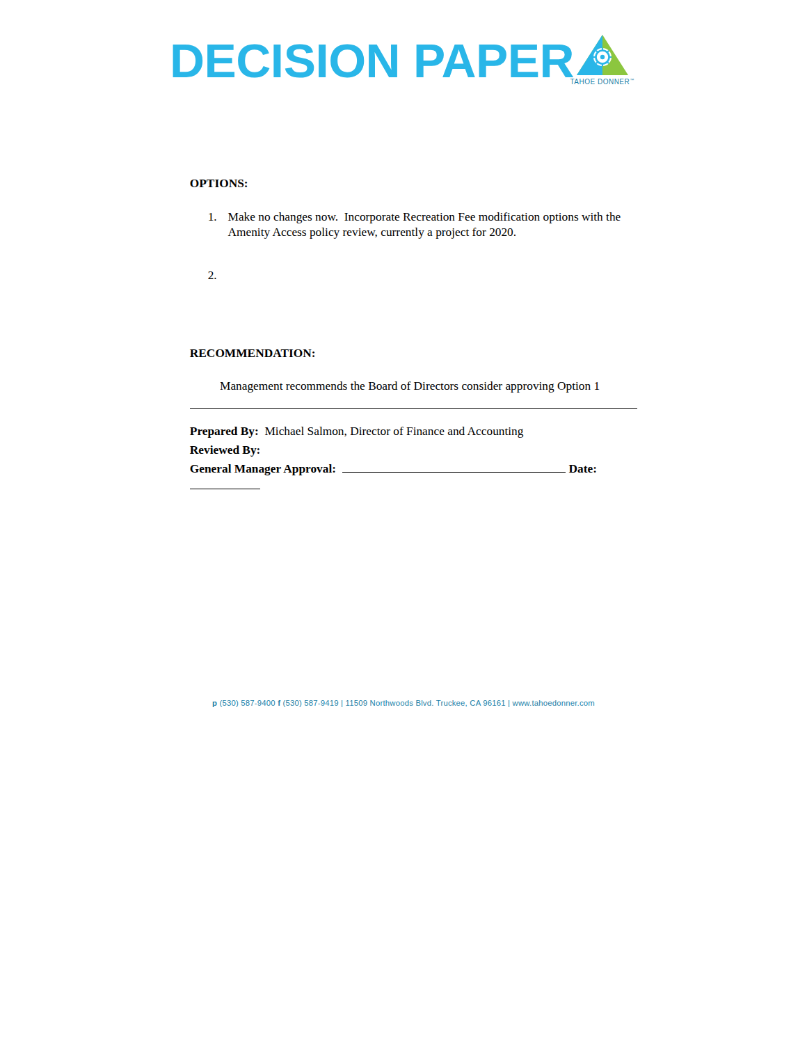DECISION PAPER
TAHOE DONNER™
OPTIONS:
Make no changes now. Incorporate Recreation Fee modification options with the Amenity Access policy review, currently a project for 2020.
RECOMMENDATION:
Management recommends the Board of Directors consider approving Option 1
Prepared By: Michael Salmon, Director of Finance and Accounting
Reviewed By:
General Manager Approval: Date:
p (530) 587-9400 f (530) 587-9419 | 11509 Northwoods Blvd. Truckee, CA 96161 | www.tahoedonner.com